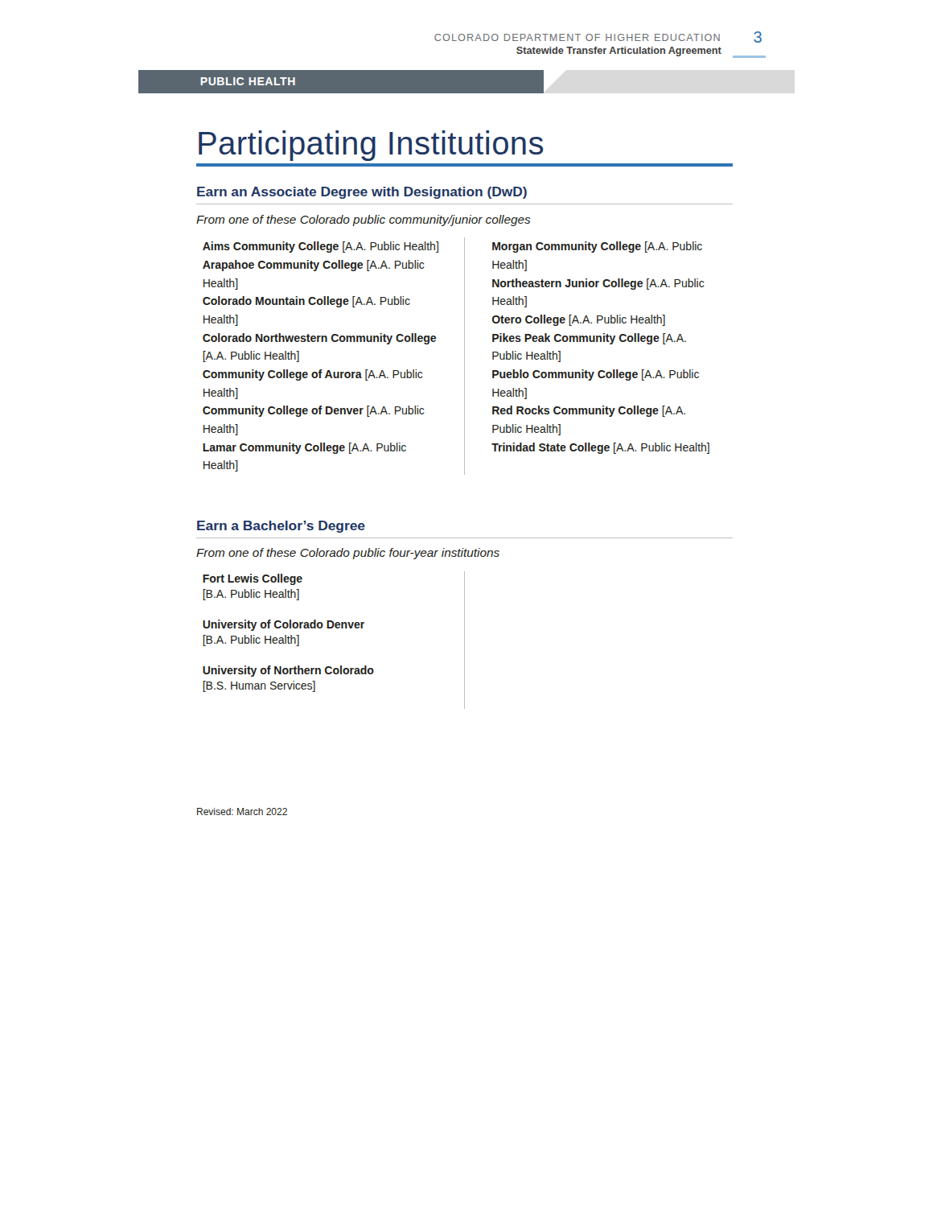3
Colorado Department of Higher Education
Statewide Transfer Articulation Agreement
PUBLIC HEALTH
Participating Institutions
Earn an Associate Degree with Designation (DwD)
From one of these Colorado public community/junior colleges
Aims Community College [A.A. Public Health]
Arapahoe Community College [A.A. Public Health]
Colorado Mountain College [A.A. Public Health]
Colorado Northwestern Community College [A.A. Public Health]
Community College of Aurora [A.A. Public Health]
Community College of Denver [A.A. Public Health]
Lamar Community College [A.A. Public Health]
Morgan Community College [A.A. Public Health]
Northeastern Junior College [A.A. Public Health]
Otero College [A.A. Public Health]
Pikes Peak Community College [A.A. Public Health]
Pueblo Community College [A.A. Public Health]
Red Rocks Community College [A.A. Public Health]
Trinidad State College [A.A. Public Health]
Earn a Bachelor’s Degree
From one of these Colorado public four-year institutions
Fort Lewis College[B.A. Public Health]
University of Colorado Denver[B.A. Public Health]
University of Northern Colorado[B.S. Human Services]
Revised: March 2022